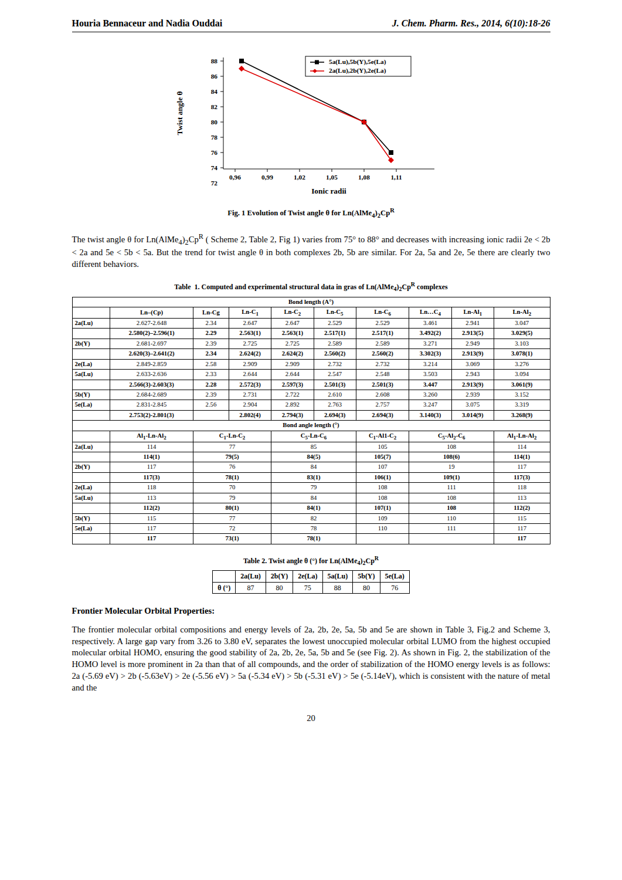Houria Bennaceur and Nadia Ouddai J. Chem. Pharm. Res., 2014, 6(10):18-26
88 86 84 82 80 78 76 74 72 0,96 0,99 1,02 1,05 1,08 1,11 Ionic radii Twist angle θ 5a(Lu),5b(Y),5e(La) 2a(Lu),2b(Y),2e(La)
Fig. 1 Evolution of Twist angle θ for Ln(AlMe4)2CpR
The twist angle θ for Ln(AlMe4)2CpR ( Scheme 2, Table 2, Fig 1) varies from 75° to 88° and decreases with increasing ionic radii 2e < 2b < 2a and 5e < 5b < 5a. But the trend for twist angle θ in both complexes 2b, 5b are similar. For 2a, 5a and 2e, 5e there are clearly two different behaviors.
Table 1. Computed and experimental structural data in gras of Ln(AlMe4)2CpR complexes
| Bond length (A°) |
| --- |
| | Ln–(Cp) | Ln-Cg | Ln-C 1 | Ln-C 2 | Ln-C 5 | Ln-C 6 | Ln…C 4 | Ln-Al 1 | Ln-Al 2 |
| 2a(Lu) | 2.627-2.648 | 2.34 | 2.647 | 2.647 | 2.529 | 2.529 | 3.461 | 2.941 | 3.047 |
| | 2.580(2)–2.596(1) | 2.29 | 2.563(1) | 2.563(1) | 2.517(1) | 2.517(1) | 3.492(2) | 2.913(5) | 3.029(5) |
| 2b(Y) | 2.681-2.697 | 2.39 | 2.725 | 2.725 | 2.589 | 2.589 | 3.271 | 2.949 | 3.103 |
| | 2.620(3)–2.641(2) | 2.34 | 2.624(2) | 2.624(2) | 2.560(2) | 2.560(2) | 3.302(3) | 2.913(9) | 3.078(1) |
| 2e(La) | 2.849-2.859 | 2.58 | 2.909 | 2.909 | 2.732 | 2.732 | 3.214 | 3.069 | 3.276 |
| 5a(Lu) | 2.633-2.636 | 2.33 | 2.644 | 2.644 | 2.547 | 2.548 | 3.503 | 2.943 | 3.094 |
| | 2.566(3)-2.603(3) | 2.28 | 2.572(3) | 2.597(3) | 2.501(3) | 2.501(3) | 3.447 | 2.913(9) | 3.061(9) |
| 5b(Y) | 2.684-2.689 | 2.39 | 2.731 | 2.722 | 2.610 | 2.608 | 3.260 | 2.939 | 3.152 |
| 5e(La) | 2.831-2.845 | 2.56 | 2.904 | 2.892 | 2.763 | 2.757 | 3.247 | 3.075 | 3.319 |
| | 2.753(2)-2.801(3) | | 2.802(4) | 2.794(3) | 2.694(3) | 2.694(3) | 3.140(3) | 3.014(9) | 3.268(9) |
| Bond angle length (°) |
| | Al 1 -Ln-Al 2 | C 1 -Ln-C 2 | C 5 -Ln-C 6 | C 1 -Al1-C 2 | C 5 -Al 2 -C 6 | Al 1 -Ln-Al 2 |
| 2a(Lu) | 114 | 77 | 85 | 105 | 108 | 114 |
| | 114(1) | 79(5) | 84(5) | 105(7) | 108(6) | 114(1) |
| 2b(Y) | 117 | 76 | 84 | 107 | 19 | 117 |
| | 117(3) | 78(1) | 83(1) | 106(1) | 109(1) | 117(3) |
| 2e(La) | 118 | 70 | 79 | 108 | 111 | 118 |
| 5a(Lu) | 113 | 79 | 84 | 108 | 108 | 113 |
| | 112(2) | 80(1) | 84(1) | 107(1) | 108 | 112(2) |
| 5b(Y) | 115 | 77 | 82 | 109 | 110 | 115 |
| 5e(La) | 117 | 72 | 78 | 110 | 111 | 117 |
| | 117 | 73(1) | 78(1) | | | 117 |
Table 2. Twist angle θ (°) for Ln(AlMe4)2CpR
| | 2a(Lu) | 2b(Y) | 2e(La) | 5a(Lu) | 5b(Y) | 5e(La) |
| --- | --- | --- | --- | --- | --- | --- |
| θ (°) | 87 | 80 | 75 | 88 | 80 | 76 |
Frontier Molecular Orbital Properties:
The frontier molecular orbital compositions and energy levels of 2a, 2b, 2e, 5a, 5b and 5e are shown in Table 3, Fig.2 and Scheme 3, respectively. A large gap vary from 3.26 to 3.80 eV, separates the lowest unoccupied molecular orbital LUMO from the highest occupied molecular orbital HOMO, ensuring the good stability of 2a, 2b, 2e, 5a, 5b and 5e (see Fig. 2). As shown in Fig. 2, the stabilization of the HOMO level is more prominent in 2a than that of all compounds, and the order of stabilization of the HOMO energy levels is as follows: 2a (-5.69 eV) > 2b (-5.63eV) > 2e (-5.56 eV) > 5a (-5.34 eV) > 5b (-5.31 eV) > 5e (-5.14eV), which is consistent with the nature of metal and the
20